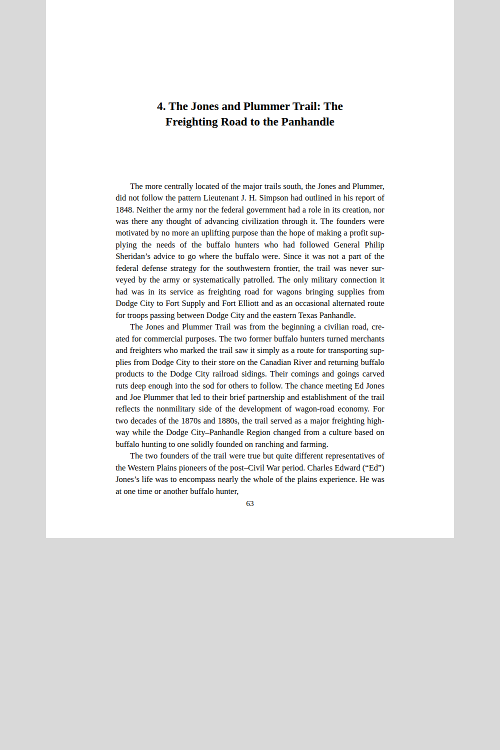4. The Jones and Plummer Trail: The
Freighting Road to the Panhandle
The more centrally located of the major trails south, the Jones and Plummer, did not follow the pattern Lieutenant J. H. Simpson had outlined in his report of 1848. Neither the army nor the federal government had a role in its creation, nor was there any thought of advancing civilization through it. The founders were motivated by no more an uplifting purpose than the hope of making a profit supplying the needs of the buffalo hunters who had followed General Philip Sheridan’s advice to go where the buffalo were. Since it was not a part of the federal defense strategy for the southwestern frontier, the trail was never surveyed by the army or systematically patrolled. The only military connection it had was in its service as freighting road for wagons bringing supplies from Dodge City to Fort Supply and Fort Elliott and as an occasional alternated route for troops passing between Dodge City and the eastern Texas Panhandle.
The Jones and Plummer Trail was from the beginning a civilian road, created for commercial purposes. The two former buffalo hunters turned merchants and freighters who marked the trail saw it simply as a route for transporting supplies from Dodge City to their store on the Canadian River and returning buffalo products to the Dodge City railroad sidings. Their comings and goings carved ruts deep enough into the sod for others to follow. The chance meeting Ed Jones and Joe Plummer that led to their brief partnership and establishment of the trail reflects the nonmilitary side of the development of wagon-road economy. For two decades of the 1870s and 1880s, the trail served as a major freighting highway while the Dodge City–Panhandle Region changed from a culture based on buffalo hunting to one solidly founded on ranching and farming.
The two founders of the trail were true but quite different representatives of the Western Plains pioneers of the post–Civil War period. Charles Edward (“Ed”) Jones’s life was to encompass nearly the whole of the plains experience. He was at one time or another buffalo hunter,
63